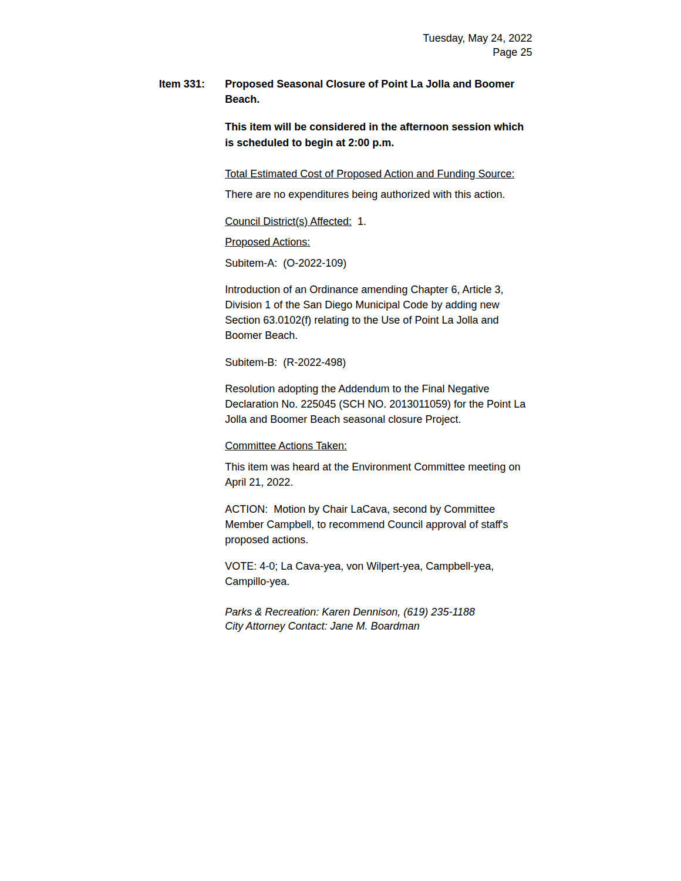Tuesday, May 24, 2022
Page 25
Item 331:
Proposed Seasonal Closure of Point La Jolla and Boomer Beach.
This item will be considered in the afternoon session which is scheduled to begin at 2:00 p.m.
Total Estimated Cost of Proposed Action and Funding Source:
There are no expenditures being authorized with this action.
Council District(s) Affected: 1.
Proposed Actions:
Subitem-A: (O-2022-109)
Introduction of an Ordinance amending Chapter 6, Article 3, Division 1 of the San Diego Municipal Code by adding new Section 63.0102(f) relating to the Use of Point La Jolla and Boomer Beach.
Subitem-B: (R-2022-498)
Resolution adopting the Addendum to the Final Negative Declaration No. 225045 (SCH NO. 2013011059) for the Point La Jolla and Boomer Beach seasonal closure Project.
Committee Actions Taken:
This item was heard at the Environment Committee meeting on April 21, 2022.
ACTION: Motion by Chair LaCava, second by Committee Member Campbell, to recommend Council approval of staff's proposed actions.
VOTE: 4-0; La Cava-yea, von Wilpert-yea, Campbell-yea, Campillo-yea.
Parks & Recreation: Karen Dennison, (619) 235-1188
City Attorney Contact: Jane M. Boardman